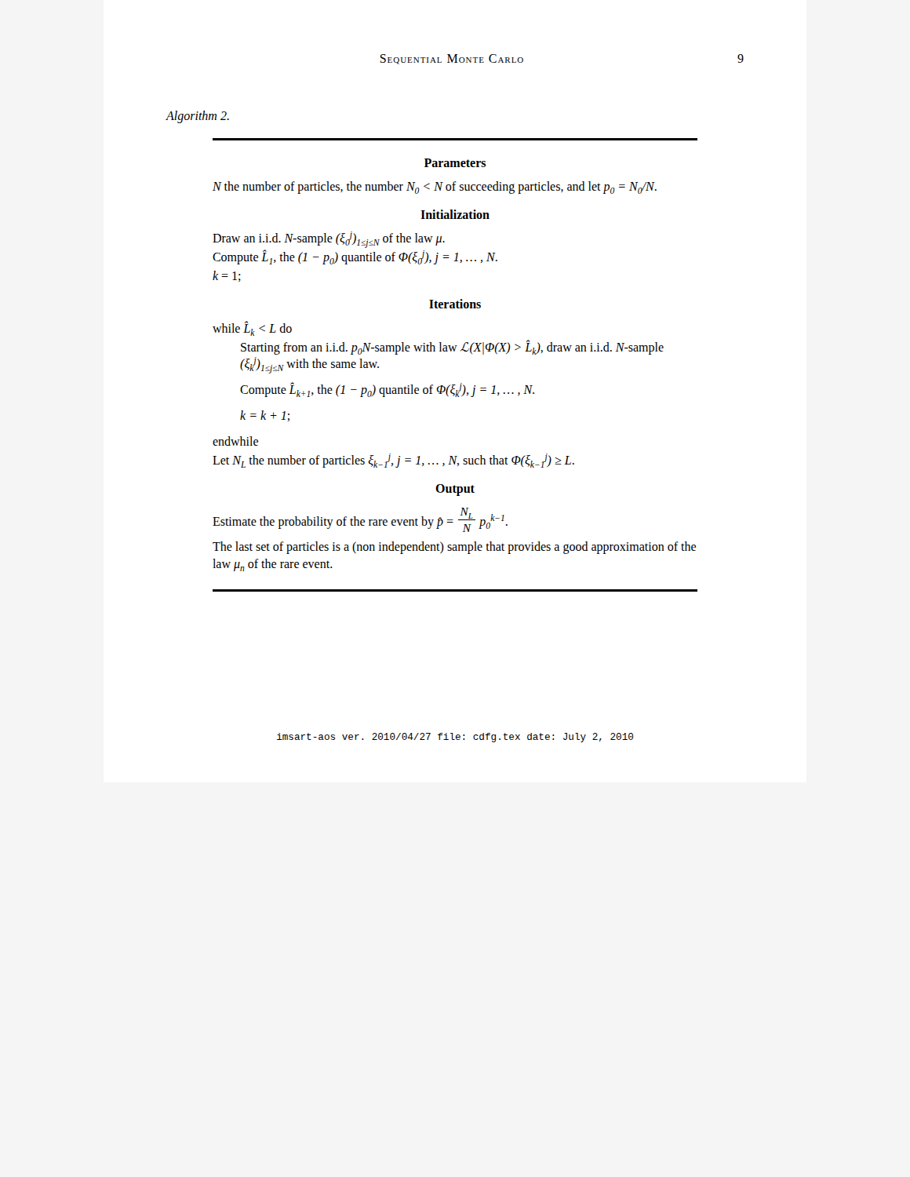Sequential Monte Carlo 9
Algorithm 2.
Parameters
N the number of particles, the number N0 < N of succeeding particles, and let p0 = N0/N.
Initialization
Draw an i.i.d. N-sample (ξ0j)1≤j≤N of the law μ.
Compute L̂1, the (1 − p0) quantile of Φ(ξ0j), j = 1, … , N.
k = 1;
Iterations
while L̂k < L do
Starting from an i.i.d. p0N-sample with law ℒ(X|Φ(X) > L̂k), draw an i.i.d. N-sample (ξkj)1≤j≤N with the same law.
Compute L̂k+1, the (1 − p0) quantile of Φ(ξkj), j = 1, … , N.
k = k + 1;
endwhile
Let NL the number of particles ξk−1j, j = 1, … , N, such that Φ(ξk−1j) ≥ L.
Output
Estimate the probability of the rare event by p̂ = NL N p0k−1.
The last set of particles is a (non independent) sample that provides a good approximation of the law μn of the rare event.
imsart-aos ver. 2010/04/27 file: cdfg.tex date: July 2, 2010